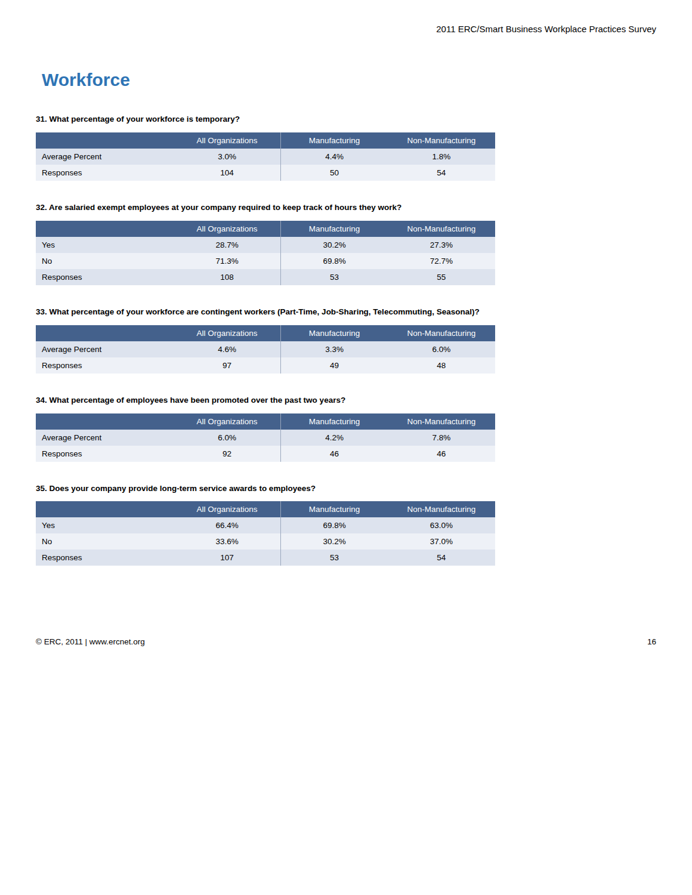2011 ERC/Smart Business Workplace Practices Survey
Workforce
31. What percentage of your workforce is temporary?
| | All Organizations | Manufacturing | Non-Manufacturing |
| --- | --- | --- | --- |
| Average Percent | 3.0% | 4.4% | 1.8% |
| Responses | 104 | 50 | 54 |
32. Are salaried exempt employees at your company required to keep track of hours they work?
| | All Organizations | Manufacturing | Non-Manufacturing |
| --- | --- | --- | --- |
| Yes | 28.7% | 30.2% | 27.3% |
| No | 71.3% | 69.8% | 72.7% |
| Responses | 108 | 53 | 55 |
33. What percentage of your workforce are contingent workers (Part-Time, Job-Sharing, Telecommuting, Seasonal)?
| | All Organizations | Manufacturing | Non-Manufacturing |
| --- | --- | --- | --- |
| Average Percent | 4.6% | 3.3% | 6.0% |
| Responses | 97 | 49 | 48 |
34. What percentage of employees have been promoted over the past two years?
| | All Organizations | Manufacturing | Non-Manufacturing |
| --- | --- | --- | --- |
| Average Percent | 6.0% | 4.2% | 7.8% |
| Responses | 92 | 46 | 46 |
35. Does your company provide long-term service awards to employees?
| | All Organizations | Manufacturing | Non-Manufacturing |
| --- | --- | --- | --- |
| Yes | 66.4% | 69.8% | 63.0% |
| No | 33.6% | 30.2% | 37.0% |
| Responses | 107 | 53 | 54 |
© ERC, 2011 | www.ercnet.org 16